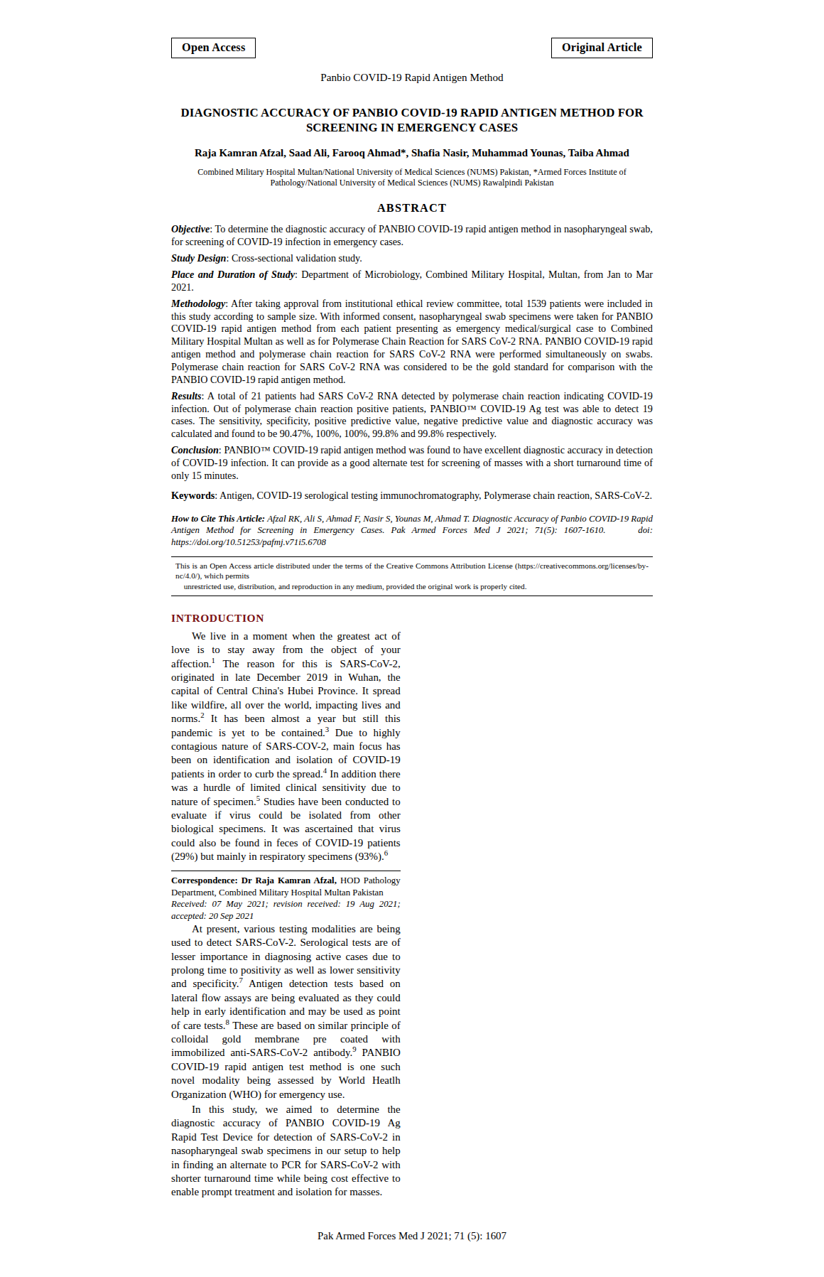Open Access
Original Article
Panbio COVID-19 Rapid Antigen Method
DIAGNOSTIC ACCURACY OF PANBIO COVID-19 RAPID ANTIGEN METHOD FOR
SCREENING IN EMERGENCY CASES
Raja Kamran Afzal, Saad Ali, Farooq Ahmad*, Shafia Nasir, Muhammad Younas, Taiba Ahmad
Combined Military Hospital Multan/National University of Medical Sciences (NUMS) Pakistan, *Armed Forces Institute of Pathology/National University of Medical Sciences (NUMS) Rawalpindi Pakistan
ABSTRACT
Objective: To determine the diagnostic accuracy of PANBIO COVID-19 rapid antigen method in nasopharyngeal swab, for screening of COVID-19 infection in emergency cases.
Study Design: Cross-sectional validation study.
Place and Duration of Study: Department of Microbiology, Combined Military Hospital, Multan, from Jan to Mar 2021.
Methodology: After taking approval from institutional ethical review committee, total 1539 patients were included in this study according to sample size. With informed consent, nasopharyngeal swab specimens were taken for PANBIO COVID-19 rapid antigen method from each patient presenting as emergency medical/surgical case to Combined Military Hospital Multan as well as for Polymerase Chain Reaction for SARS CoV-2 RNA. PANBIO COVID-19 rapid antigen method and polymerase chain reaction for SARS CoV-2 RNA were performed simultaneously on swabs. Polymerase chain reaction for SARS CoV-2 RNA was considered to be the gold standard for comparison with the PANBIO COVID-19 rapid antigen method.
Results: A total of 21 patients had SARS CoV-2 RNA detected by polymerase chain reaction indicating COVID-19 infection. Out of polymerase chain reaction positive patients, PANBIO™ COVID-19 Ag test was able to detect 19 cases. The sensitivity, specificity, positive predictive value, negative predictive value and diagnostic accuracy was calculated and found to be 90.47%, 100%, 100%, 99.8% and 99.8% respectively.
Conclusion: PANBIO™ COVID-19 rapid antigen method was found to have excellent diagnostic accuracy in detection of COVID-19 infection. It can provide as a good alternate test for screening of masses with a short turnaround time of only 15 minutes.
Keywords: Antigen, COVID-19 serological testing immunochromatography, Polymerase chain reaction, SARS-CoV-2.
How to Cite This Article: Afzal RK, Ali S, Ahmad F, Nasir S, Younas M, Ahmad T. Diagnostic Accuracy of Panbio COVID-19 Rapid Antigen Method for Screening in Emergency Cases. Pak Armed Forces Med J 2021; 71(5): 1607-1610. doi: https://doi.org/10.51253/pafmj.v71i5.6708
This is an Open Access article distributed under the terms of the Creative Commons Attribution License (https://creativecommons.org/licenses/by-nc/4.0/), which permits
unrestricted use, distribution, and reproduction in any medium, provided the original work is properly cited.
INTRODUCTION
We live in a moment when the greatest act of love is to stay away from the object of your affection.1 The reason for this is SARS-CoV-2, originated in late December 2019 in Wuhan, the capital of Central China's Hubei Province. It spread like wildfire, all over the world, impacting lives and norms.2 It has been almost a year but still this pandemic is yet to be contained.3 Due to highly contagious nature of SARS-COV-2, main focus has been on identification and isolation of COVID-19 patients in order to curb the spread.4 In addition there was a hurdle of limited clinical sensitivity due to nature of specimen.5 Studies have been conducted to evaluate if virus could be isolated from other biological specimens. It was ascertained that virus could also be found in feces of COVID-19 patients (29%) but mainly in respiratory specimens (93%).6
Correspondence: Dr Raja Kamran Afzal, HOD Pathology Department, Combined Military Hospital Multan Pakistan
Received: 07 May 2021; revision received: 19 Aug 2021; accepted: 20 Sep 2021
At present, various testing modalities are being used to detect SARS-CoV-2. Serological tests are of lesser importance in diagnosing active cases due to prolong time to positivity as well as lower sensitivity and specificity.7 Antigen detection tests based on lateral flow assays are being evaluated as they could help in early identification and may be used as point of care tests.8 These are based on similar principle of colloidal gold membrane pre coated with immobilized anti-SARS-CoV-2 antibody.9 PANBIO COVID-19 rapid antigen test method is one such novel modality being assessed by World Heatlh Organization (WHO) for emergency use.
In this study, we aimed to determine the diagnostic accuracy of PANBIO COVID-19 Ag Rapid Test Device for detection of SARS-CoV-2 in nasopharyngeal swab specimens in our setup to help in finding an alternate to PCR for SARS-CoV-2 with shorter turnaround time while being cost effective to enable prompt treatment and isolation for masses.
Pak Armed Forces Med J 2021; 71 (5): 1607